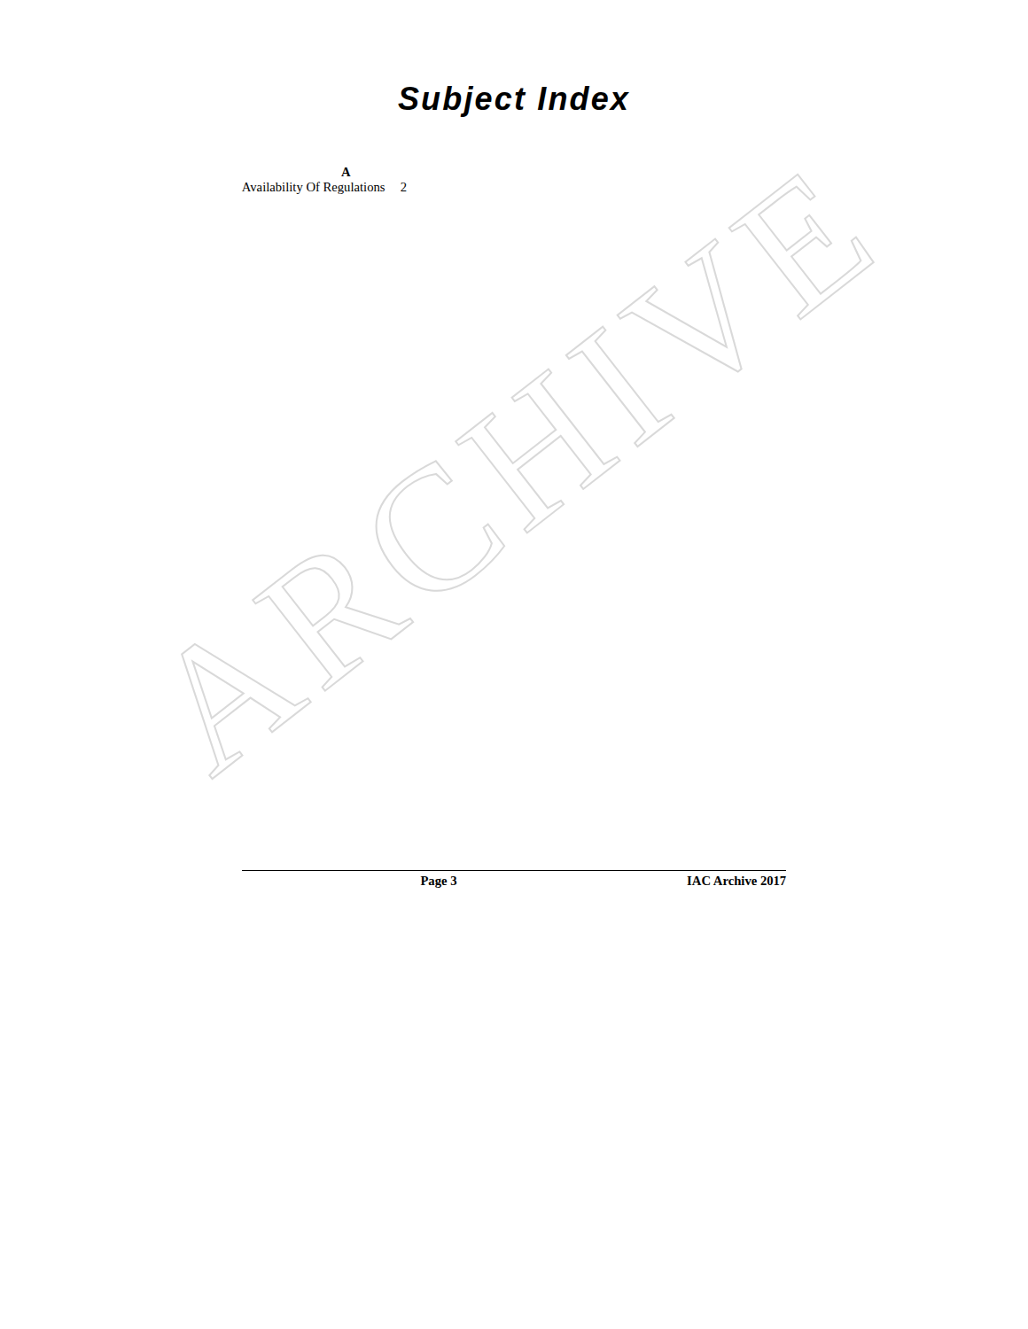ARCHIVE
Subject Index
A
Availability Of Regulations2
Page 3 IAC Archive 2017